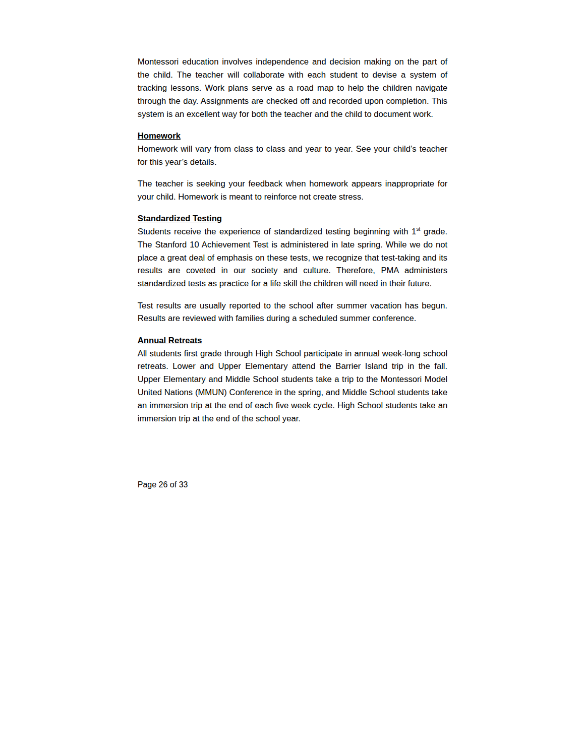Montessori education involves independence and decision making on the part of the child. The teacher will collaborate with each student to devise a system of tracking lessons. Work plans serve as a road map to help the children navigate through the day. Assignments are checked off and recorded upon completion. This system is an excellent way for both the teacher and the child to document work.
Homework
Homework will vary from class to class and year to year. See your child’s teacher for this year’s details.
The teacher is seeking your feedback when homework appears inappropriate for your child. Homework is meant to reinforce not create stress.
Standardized Testing
Students receive the experience of standardized testing beginning with 1st grade. The Stanford 10 Achievement Test is administered in late spring. While we do not place a great deal of emphasis on these tests, we recognize that test-taking and its results are coveted in our society and culture. Therefore, PMA administers standardized tests as practice for a life skill the children will need in their future.
Test results are usually reported to the school after summer vacation has begun. Results are reviewed with families during a scheduled summer conference.
Annual Retreats
All students first grade through High School participate in annual week-long school retreats. Lower and Upper Elementary attend the Barrier Island trip in the fall. Upper Elementary and Middle School students take a trip to the Montessori Model United Nations (MMUN) Conference in the spring, and Middle School students take an immersion trip at the end of each five week cycle. High School students take an immersion trip at the end of the school year.
Page 26 of 33